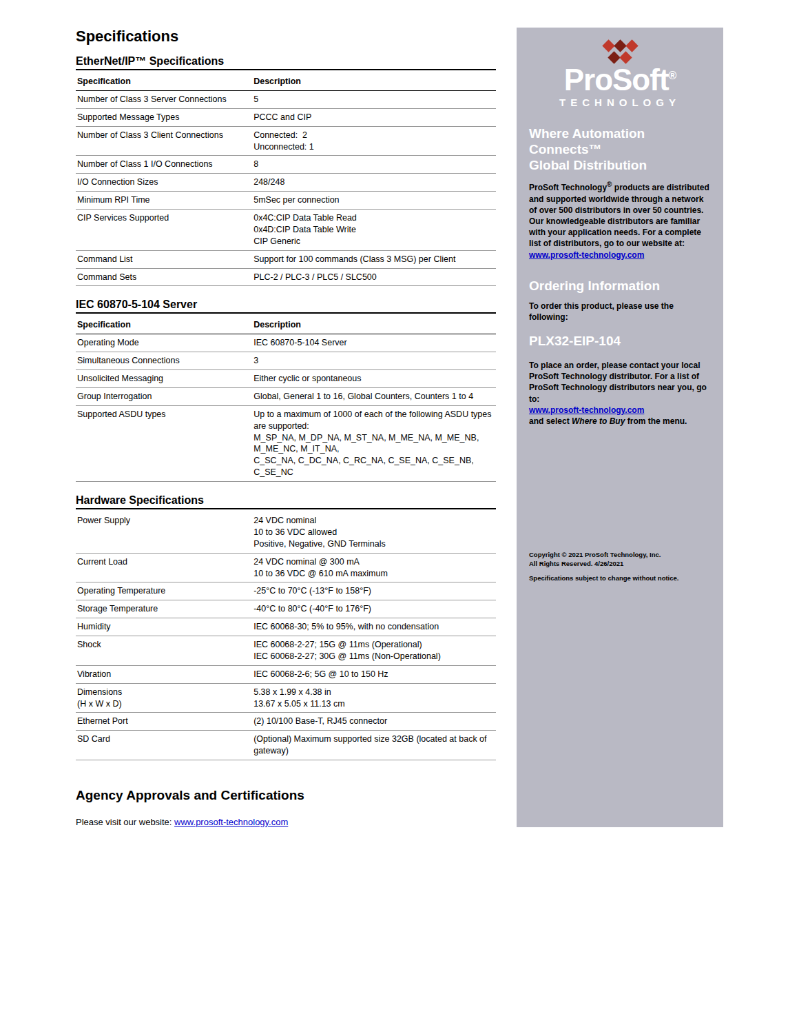Specifications
EtherNet/IP™ Specifications
| Specification | Description |
| --- | --- |
| Number of Class 3 Server Connections | 5 |
| Supported Message Types | PCCC and CIP |
| Number of Class 3 Client Connections | Connected: 2 Unconnected: 1 |
| Number of Class 1 I/O Connections | 8 |
| I/O Connection Sizes | 248/248 |
| Minimum RPI Time | 5mSec per connection |
| CIP Services Supported | 0x4C:CIP Data Table Read 0x4D:CIP Data Table Write CIP Generic |
| Command List | Support for 100 commands (Class 3 MSG) per Client |
| Command Sets | PLC-2 / PLC-3 / PLC5 / SLC500 |
IEC 60870-5-104 Server
| Specification | Description |
| --- | --- |
| Operating Mode | IEC 60870-5-104 Server |
| Simultaneous Connections | 3 |
| Unsolicited Messaging | Either cyclic or spontaneous |
| Group Interrogation | Global, General 1 to 16, Global Counters, Counters 1 to 4 |
| Supported ASDU types | Up to a maximum of 1000 of each of the following ASDU types are supported: M_SP_NA, M_DP_NA, M_ST_NA, M_ME_NA, M_ME_NB, M_ME_NC, M_IT_NA, C_SC_NA, C_DC_NA, C_RC_NA, C_SE_NA, C_SE_NB, C_SE_NC |
Hardware Specifications
| Power Supply | 24 VDC nominal 10 to 36 VDC allowed Positive, Negative, GND Terminals |
| Current Load | 24 VDC nominal @ 300 mA 10 to 36 VDC @ 610 mA maximum |
| Operating Temperature | -25°C to 70°C (-13°F to 158°F) |
| Storage Temperature | -40°C to 80°C (-40°F to 176°F) |
| Humidity | IEC 60068-30; 5% to 95%, with no condensation |
| Shock | IEC 60068-2-27; 15G @ 11ms (Operational) IEC 60068-2-27; 30G @ 11ms (Non-Operational) |
| Vibration | IEC 60068-2-6; 5G @ 10 to 150 Hz |
| Dimensions (H x W x D) | 5.38 x 1.99 x 4.38 in 13.67 x 5.05 x 11.13 cm |
| Ethernet Port | (2) 10/100 Base-T, RJ45 connector |
| SD Card | (Optional) Maximum supported size 32GB (located at back of gateway) |
Agency Approvals and Certifications
Please visit our website: www.prosoft-technology.com
ProSoft®
TECHNOLOGY
Where Automation Connects™
Global Distribution
ProSoft Technology® products are distributed and supported worldwide through a network of over 500 distributors in over 50 countries. Our knowledgeable distributors are familiar with your application needs. For a complete list of distributors, go to our website at:
www.prosoft-technology.com
Ordering Information
To order this product, please use the following:
PLX32-EIP-104
To place an order, please contact your local ProSoft Technology distributor. For a list of ProSoft Technology distributors near you, go to:
www.prosoft-technology.com
and select Where to Buy from the menu.
Copyright © 2021 ProSoft Technology, Inc.
All Rights Reserved. 4/26/2021
Specifications subject to change without notice.